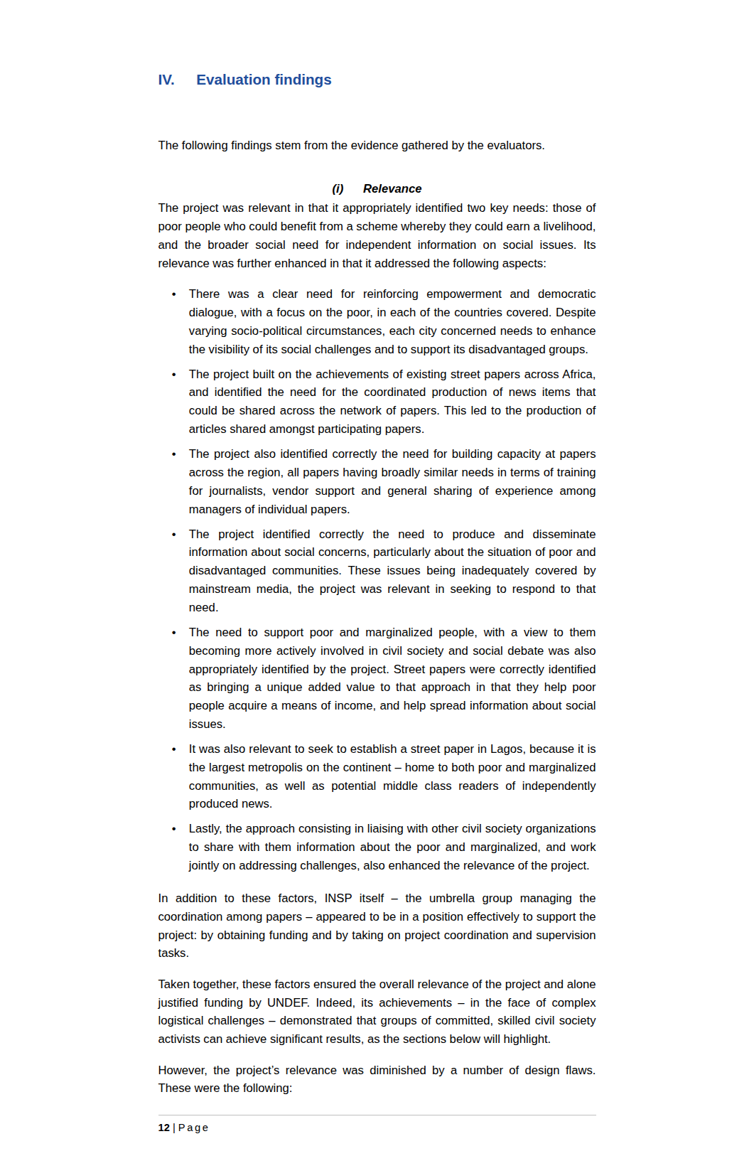IV. Evaluation findings
The following findings stem from the evidence gathered by the evaluators.
(i) Relevance
The project was relevant in that it appropriately identified two key needs: those of poor people who could benefit from a scheme whereby they could earn a livelihood, and the broader social need for independent information on social issues. Its relevance was further enhanced in that it addressed the following aspects:
There was a clear need for reinforcing empowerment and democratic dialogue, with a focus on the poor, in each of the countries covered. Despite varying socio-political circumstances, each city concerned needs to enhance the visibility of its social challenges and to support its disadvantaged groups.
The project built on the achievements of existing street papers across Africa, and identified the need for the coordinated production of news items that could be shared across the network of papers. This led to the production of articles shared amongst participating papers.
The project also identified correctly the need for building capacity at papers across the region, all papers having broadly similar needs in terms of training for journalists, vendor support and general sharing of experience among managers of individual papers.
The project identified correctly the need to produce and disseminate information about social concerns, particularly about the situation of poor and disadvantaged communities. These issues being inadequately covered by mainstream media, the project was relevant in seeking to respond to that need.
The need to support poor and marginalized people, with a view to them becoming more actively involved in civil society and social debate was also appropriately identified by the project. Street papers were correctly identified as bringing a unique added value to that approach in that they help poor people acquire a means of income, and help spread information about social issues.
It was also relevant to seek to establish a street paper in Lagos, because it is the largest metropolis on the continent – home to both poor and marginalized communities, as well as potential middle class readers of independently produced news.
Lastly, the approach consisting in liaising with other civil society organizations to share with them information about the poor and marginalized, and work jointly on addressing challenges, also enhanced the relevance of the project.
In addition to these factors, INSP itself – the umbrella group managing the coordination among papers – appeared to be in a position effectively to support the project: by obtaining funding and by taking on project coordination and supervision tasks.
Taken together, these factors ensured the overall relevance of the project and alone justified funding by UNDEF. Indeed, its achievements – in the face of complex logistical challenges – demonstrated that groups of committed, skilled civil society activists can achieve significant results, as the sections below will highlight.
However, the project’s relevance was diminished by a number of design flaws. These were the following:
12 | Page